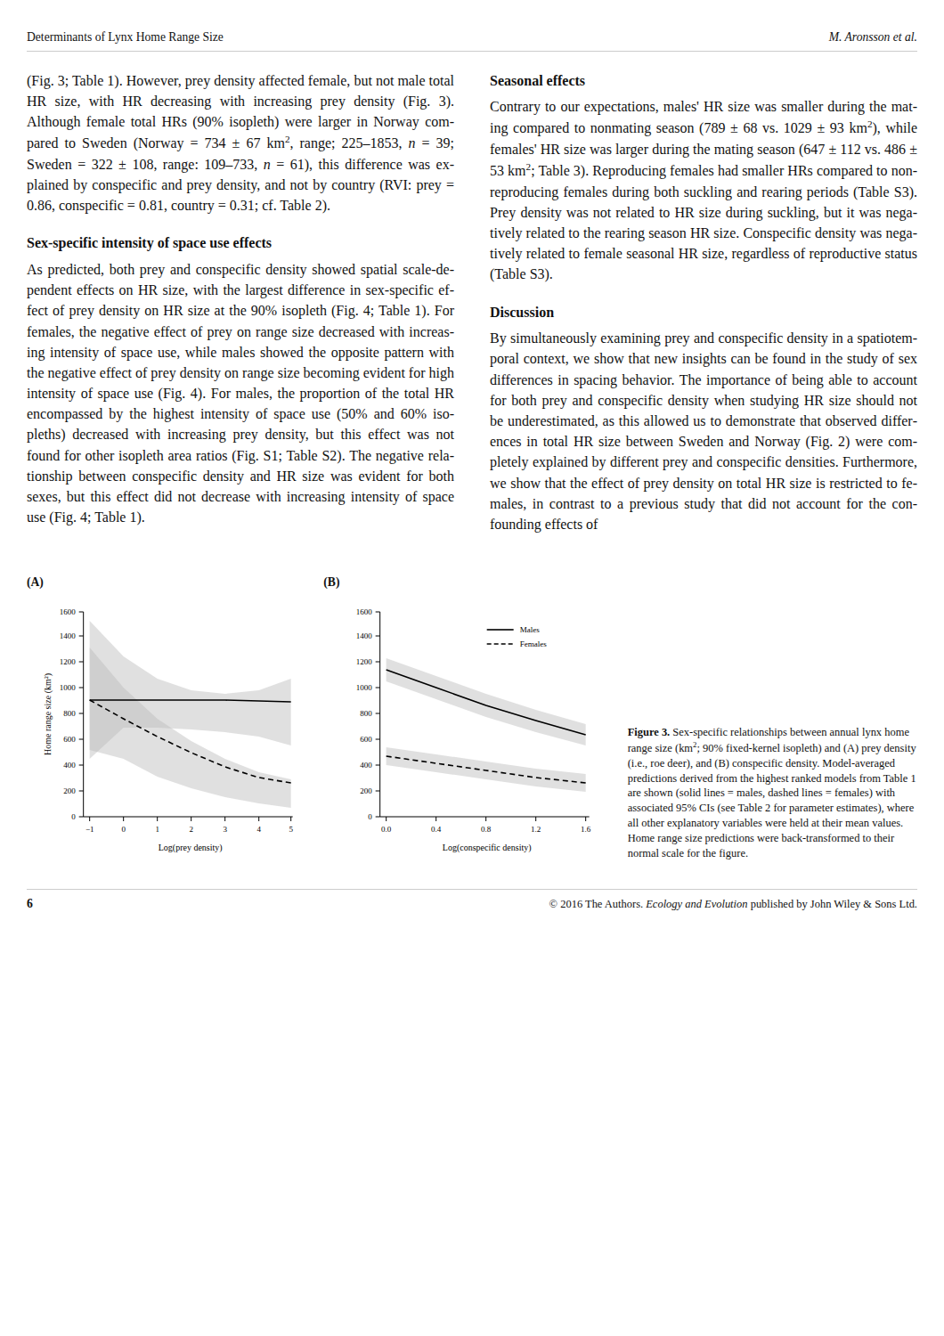Determinants of Lynx Home Range Size M. Aronsson et al.
(Fig. 3; Table 1). However, prey density affected female, but not male total HR size, with HR decreasing with increasing prey density (Fig. 3). Although female total HRs (90% isopleth) were larger in Norway compared to Sweden (Norway = 734 ± 67 km2, range; 225–1853, n = 39; Sweden = 322 ± 108, range: 109–733, n = 61), this difference was explained by conspecific and prey density, and not by country (RVI: prey = 0.86, conspecific = 0.81, country = 0.31; cf. Table 2).
Sex-specific intensity of space use effects
As predicted, both prey and conspecific density showed spatial scale-dependent effects on HR size, with the largest difference in sex-specific effect of prey density on HR size at the 90% isopleth (Fig. 4; Table 1). For females, the negative effect of prey on range size decreased with increasing intensity of space use, while males showed the opposite pattern with the negative effect of prey density on range size becoming evident for high intensity of space use (Fig. 4). For males, the proportion of the total HR encompassed by the highest intensity of space use (50% and 60% isopleths) decreased with increasing prey density, but this effect was not found for other isopleth area ratios (Fig. S1; Table S2). The negative relationship between conspecific density and HR size was evident for both sexes, but this effect did not decrease with increasing intensity of space use (Fig. 4; Table 1).
Seasonal effects
Contrary to our expectations, males' HR size was smaller during the mating compared to nonmating season (789 ± 68 vs. 1029 ± 93 km2), while females' HR size was larger during the mating season (647 ± 112 vs. 486 ± 53 km2; Table 3). Reproducing females had smaller HRs compared to nonreproducing females during both suckling and rearing periods (Table S3). Prey density was not related to HR size during suckling, but it was negatively related to the rearing season HR size. Conspecific density was negatively related to female seasonal HR size, regardless of reproductive status (Table S3).
Discussion
By simultaneously examining prey and conspecific density in a spatiotemporal context, we show that new insights can be found in the study of sex differences in spacing behavior. The importance of being able to account for both prey and conspecific density when studying HR size should not be underestimated, as this allowed us to demonstrate that observed differences in total HR size between Sweden and Norway (Fig. 2) were completely explained by different prey and conspecific densities. Furthermore, we show that the effect of prey density on total HR size is restricted to females, in contrast to a previous study that did not account for the confounding effects of
(A)
0 200 400 600 800 1000 1200 1400 1600 −1 0 1 2 3 4 5 Home range size (km²) Log(prey density)
(B)
0 200 400 600 800 1000 1200 1400 1600 0.0 0.4 0.8 1.2 1.6 Log(conspecific density) Males Females
Figure 3. Sex-specific relationships between annual lynx home range size (km2; 90% fixed-kernel isopleth) and (A) prey density (i.e., roe deer), and (B) conspecific density. Model-averaged predictions derived from the highest ranked models from Table 1 are shown (solid lines = males, dashed lines = females) with associated 95% CIs (see Table 2 for parameter estimates), where all other explanatory variables were held at their mean values. Home range size predictions were back-transformed to their normal scale for the figure.
6 © 2016 The Authors. Ecology and Evolution published by John Wiley & Sons Ltd.